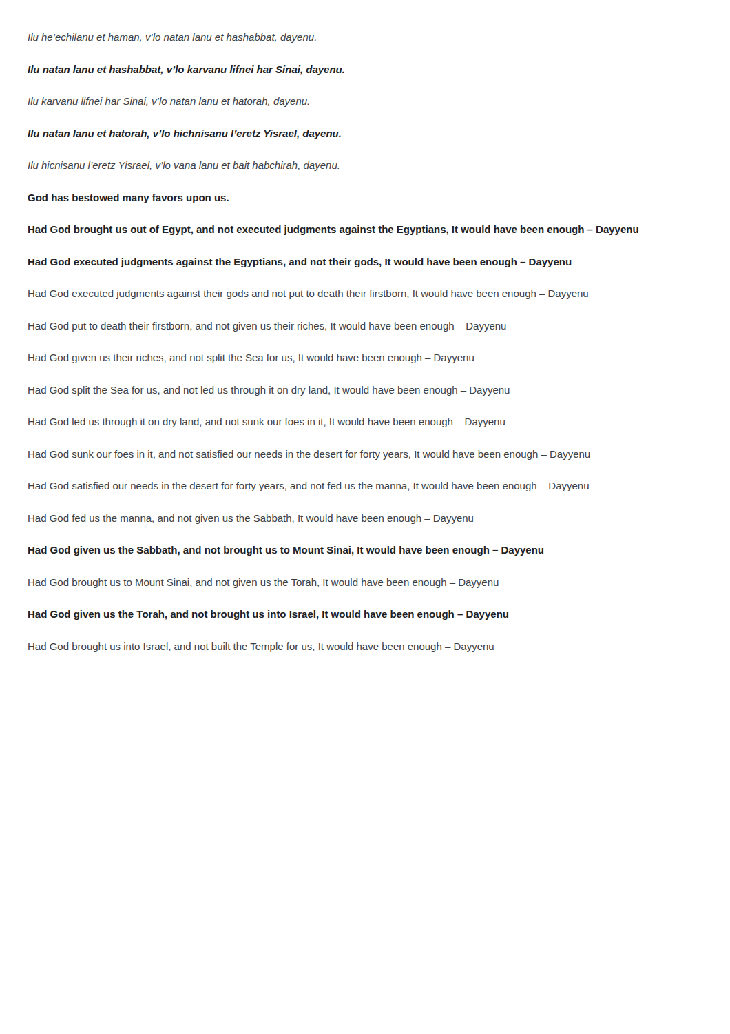Ilu he’echilanu et haman, v’lo natan lanu et hashabbat, dayenu.
Ilu natan lanu et hashabbat, v’lo karvanu lifnei har Sinai, dayenu.
Ilu karvanu lifnei har Sinai, v’lo natan lanu et hatorah, dayenu.
Ilu natan lanu et hatorah, v’lo hichnisanu l’eretz Yisrael, dayenu.
Ilu hicnisanu l’eretz Yisrael, v’lo vana lanu et bait habchirah, dayenu.
God has bestowed many favors upon us.
Had God brought us out of Egypt, and not executed judgments against the Egyptians, It would have been enough – Dayyenu
Had God executed judgments against the Egyptians, and not their gods, It would have been enough – Dayyenu
Had God executed judgments against their gods and not put to death their firstborn, It would have been enough – Dayyenu
Had God put to death their firstborn, and not given us their riches, It would have been enough – Dayyenu
Had God given us their riches, and not split the Sea for us, It would have been enough – Dayyenu
Had God split the Sea for us, and not led us through it on dry land, It would have been enough – Dayyenu
Had God led us through it on dry land, and not sunk our foes in it, It would have been enough – Dayyenu
Had God sunk our foes in it, and not satisfied our needs in the desert for forty years, It would have been enough – Dayyenu
Had God satisfied our needs in the desert for forty years, and not fed us the manna, It would have been enough – Dayyenu
Had God fed us the manna, and not given us the Sabbath, It would have been enough – Dayyenu
Had God given us the Sabbath, and not brought us to Mount Sinai, It would have been enough – Dayyenu
Had God brought us to Mount Sinai, and not given us the Torah, It would have been enough – Dayyenu
Had God given us the Torah, and not brought us into Israel, It would have been enough – Dayyenu
Had God brought us into Israel, and not built the Temple for us, It would have been enough – Dayyenu